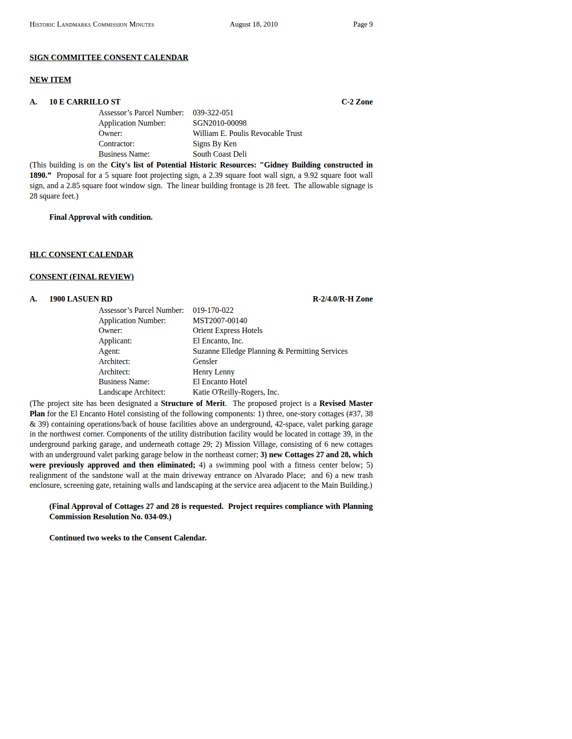Historic Landmarks Commission Minutes August 18, 2010 Page 9
SIGN COMMITTEE CONSENT CALENDAR
NEW ITEM
A. 10 E CARRILLO ST C-2 Zone
| Assessor’s Parcel Number: | 039-322-051 |
| Application Number: | SGN2010-00098 |
| Owner: | William E. Poulis Revocable Trust |
| Contractor: | Signs By Ken |
| Business Name: | South Coast Deli |
(This building is on the City's list of Potential Historic Resources: "Gidney Building constructed in 1890.” Proposal for a 5 square foot projecting sign, a 2.39 square foot wall sign, a 9.92 square foot wall sign, and a 2.85 square foot window sign. The linear building frontage is 28 feet. The allowable signage is 28 square feet.)
Final Approval with condition.
HLC CONSENT CALENDAR
CONSENT (FINAL REVIEW)
A. 1900 LASUEN RD R-2/4.0/R-H Zone
| Assessor’s Parcel Number: | 019-170-022 |
| Application Number: | MST2007-00140 |
| Owner: | Orient Express Hotels |
| Applicant: | El Encanto, Inc. |
| Agent: | Suzanne Elledge Planning & Permitting Services |
| Architect: | Gensler |
| Architect: | Henry Lenny |
| Business Name: | El Encanto Hotel |
| Landscape Architect: | Katie O'Reilly-Rogers, Inc. |
(The project site has been designated a Structure of Merit. The proposed project is a Revised Master Plan for the El Encanto Hotel consisting of the following components: 1) three, one-story cottages (#37, 38 & 39) containing operations/back of house facilities above an underground, 42-space, valet parking garage in the northwest corner. Components of the utility distribution facility would be located in cottage 39, in the underground parking garage, and underneath cottage 29; 2) Mission Village, consisting of 6 new cottages with an underground valet parking garage below in the northeast corner; 3) new Cottages 27 and 28, which were previously approved and then eliminated; 4) a swimming pool with a fitness center below; 5) realignment of the sandstone wall at the main driveway entrance on Alvarado Place; and 6) a new trash enclosure, screening gate, retaining walls and landscaping at the service area adjacent to the Main Building.)
(Final Approval of Cottages 27 and 28 is requested. Project requires compliance with Planning Commission Resolution No. 034-09.)
Continued two weeks to the Consent Calendar.